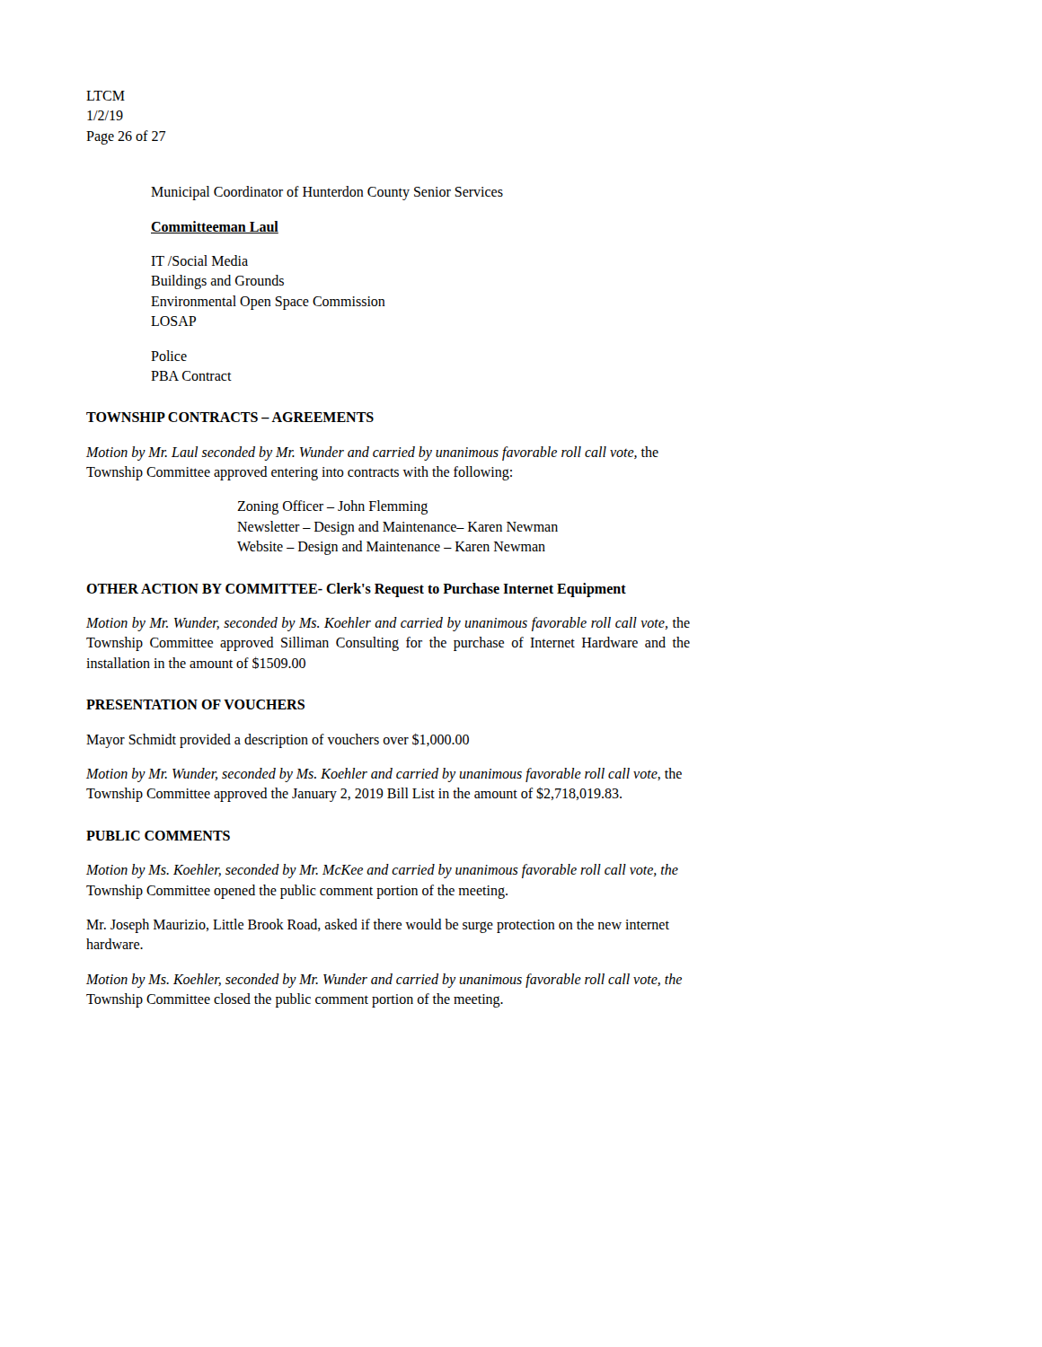LTCM
1/2/19
Page 26 of 27
Municipal Coordinator of Hunterdon County Senior Services
Committeeman Laul
IT /Social Media
Buildings and Grounds
Environmental Open Space Commission
LOSAP
Police
PBA Contract
TOWNSHIP CONTRACTS – AGREEMENTS
Motion by Mr. Laul seconded by Mr. Wunder and carried by unanimous favorable roll call vote, the Township Committee approved entering into contracts with the following:
Zoning Officer – John Flemming
Newsletter – Design and Maintenance– Karen Newman
Website – Design and Maintenance – Karen Newman
OTHER ACTION BY COMMITTEE- Clerk's Request to Purchase Internet Equipment
Motion by Mr. Wunder, seconded by Ms. Koehler and carried by unanimous favorable roll call vote, the Township Committee approved Silliman Consulting for the purchase of Internet Hardware and the installation in the amount of $1509.00
PRESENTATION OF VOUCHERS
Mayor Schmidt provided a description of vouchers over $1,000.00
Motion by Mr. Wunder, seconded by Ms. Koehler and carried by unanimous favorable roll call vote, the Township Committee approved the January 2, 2019 Bill List in the amount of $2,718,019.83.
PUBLIC COMMENTS
Motion by Ms. Koehler, seconded by Mr. McKee and carried by unanimous favorable roll call vote, the Township Committee opened the public comment portion of the meeting.
Mr. Joseph Maurizio, Little Brook Road, asked if there would be surge protection on the new internet hardware.
Motion by Ms. Koehler, seconded by Mr. Wunder and carried by unanimous favorable roll call vote, the Township Committee closed the public comment portion of the meeting.